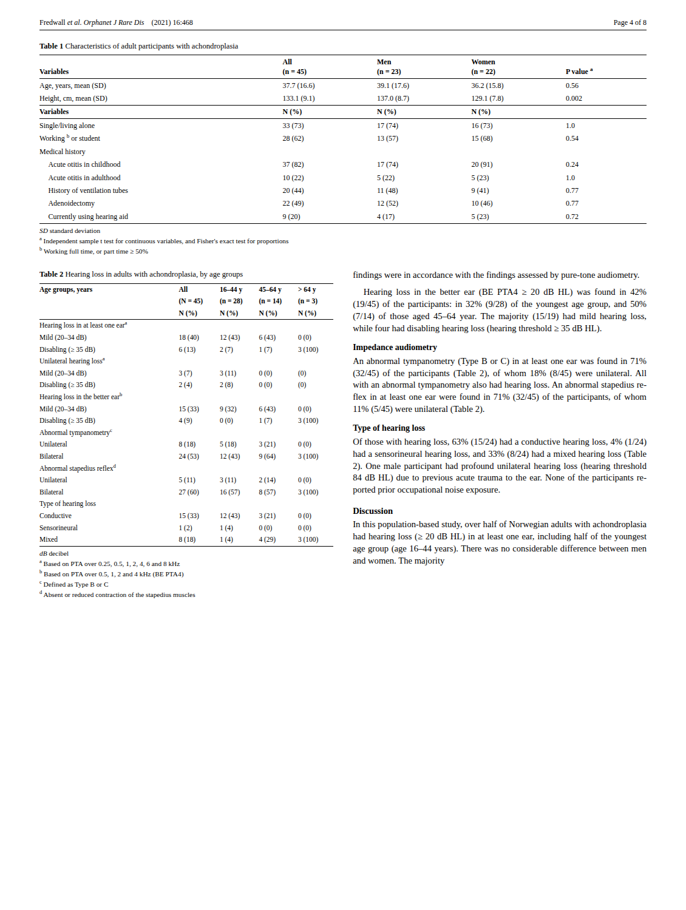Fredwall et al. Orphanet J Rare Dis (2021) 16:468
Page 4 of 8
Table 1 Characteristics of adult participants with achondroplasia
| Variables | All (n = 45) | Men (n = 23) | Women (n = 22) | P value a |
| --- | --- | --- | --- | --- |
| Age, years, mean (SD) | 37.7 (16.6) | 39.1 (17.6) | 36.2 (15.8) | 0.56 |
| Height, cm, mean (SD) | 133.1 (9.1) | 137.0 (8.7) | 129.1 (7.8) | 0.002 |
| Variables | N (%) | N (%) | N (%) | |
| Single/living alone | 33 (73) | 17 (74) | 16 (73) | 1.0 |
| Working b or student | 28 (62) | 13 (57) | 15 (68) | 0.54 |
| Medical history | | | | |
| Acute otitis in childhood | 37 (82) | 17 (74) | 20 (91) | 0.24 |
| Acute otitis in adulthood | 10 (22) | 5 (22) | 5 (23) | 1.0 |
| History of ventilation tubes | 20 (44) | 11 (48) | 9 (41) | 0.77 |
| Adenoidectomy | 22 (49) | 12 (52) | 10 (46) | 0.77 |
| Currently using hearing aid | 9 (20) | 4 (17) | 5 (23) | 0.72 |
SD standard deviation
a Independent sample t test for continuous variables, and Fisher's exact test for proportions
b Working full time, or part time ≥ 50%
Table 2 Hearing loss in adults with achondroplasia, by age groups
| Age groups, years | All | 16–44 y | 45–64 y | > 64 y |
| --- | --- | --- | --- | --- |
| | (N = 45) | (n = 28) | (n = 14) | (n = 3) |
| | N (%) | N (%) | N (%) | N (%) |
| Hearing loss in at least one ear a | | | | |
| Mild (20–34 dB) | 18 (40) | 12 (43) | 6 (43) | 0 (0) |
| Disabling (≥ 35 dB) | 6 (13) | 2 (7) | 1 (7) | 3 (100) |
| Unilateral hearing loss a | | | | |
| Mild (20–34 dB) | 3 (7) | 3 (11) | 0 (0) | (0) |
| Disabling (≥ 35 dB) | 2 (4) | 2 (8) | 0 (0) | (0) |
| Hearing loss in the better ear b | | | | |
| Mild (20–34 dB) | 15 (33) | 9 (32) | 6 (43) | 0 (0) |
| Disabling (≥ 35 dB) | 4 (9) | 0 (0) | 1 (7) | 3 (100) |
| Abnormal tympanometry c | | | | |
| Unilateral | 8 (18) | 5 (18) | 3 (21) | 0 (0) |
| Bilateral | 24 (53) | 12 (43) | 9 (64) | 3 (100) |
| Abnormal stapedius reflex d | | | | |
| Unilateral | 5 (11) | 3 (11) | 2 (14) | 0 (0) |
| Bilateral | 27 (60) | 16 (57) | 8 (57) | 3 (100) |
| Type of hearing loss | | | | |
| Conductive | 15 (33) | 12 (43) | 3 (21) | 0 (0) |
| Sensorineural | 1 (2) | 1 (4) | 0 (0) | 0 (0) |
| Mixed | 8 (18) | 1 (4) | 4 (29) | 3 (100) |
dB decibel
a Based on PTA over 0.25, 0.5, 1, 2, 4, 6 and 8 kHz
b Based on PTA over 0.5, 1, 2 and 4 kHz (BE PTA4)
c Defined as Type B or C
d Absent or reduced contraction of the stapedius muscles
findings were in accordance with the findings assessed by pure-tone audiometry.
Hearing loss in the better ear (BE PTA4 ≥ 20 dB HL) was found in 42% (19/45) of the participants: in 32% (9/28) of the youngest age group, and 50% (7/14) of those aged 45–64 year. The majority (15/19) had mild hearing loss, while four had disabling hearing loss (hearing threshold ≥ 35 dB HL).
Impedance audiometry
An abnormal tympanometry (Type B or C) in at least one ear was found in 71% (32/45) of the participants (Table 2), of whom 18% (8/45) were unilateral. All with an abnormal tympanometry also had hearing loss. An abnormal stapedius reflex in at least one ear were found in 71% (32/45) of the participants, of whom 11% (5/45) were unilateral (Table 2).
Type of hearing loss
Of those with hearing loss, 63% (15/24) had a conductive hearing loss, 4% (1/24) had a sensorineural hearing loss, and 33% (8/24) had a mixed hearing loss (Table 2). One male participant had profound unilateral hearing loss (hearing threshold 84 dB HL) due to previous acute trauma to the ear. None of the participants reported prior occupational noise exposure.
Discussion
In this population-based study, over half of Norwegian adults with achondroplasia had hearing loss (≥ 20 dB HL) in at least one ear, including half of the youngest age group (age 16–44 years). There was no considerable difference between men and women. The majority